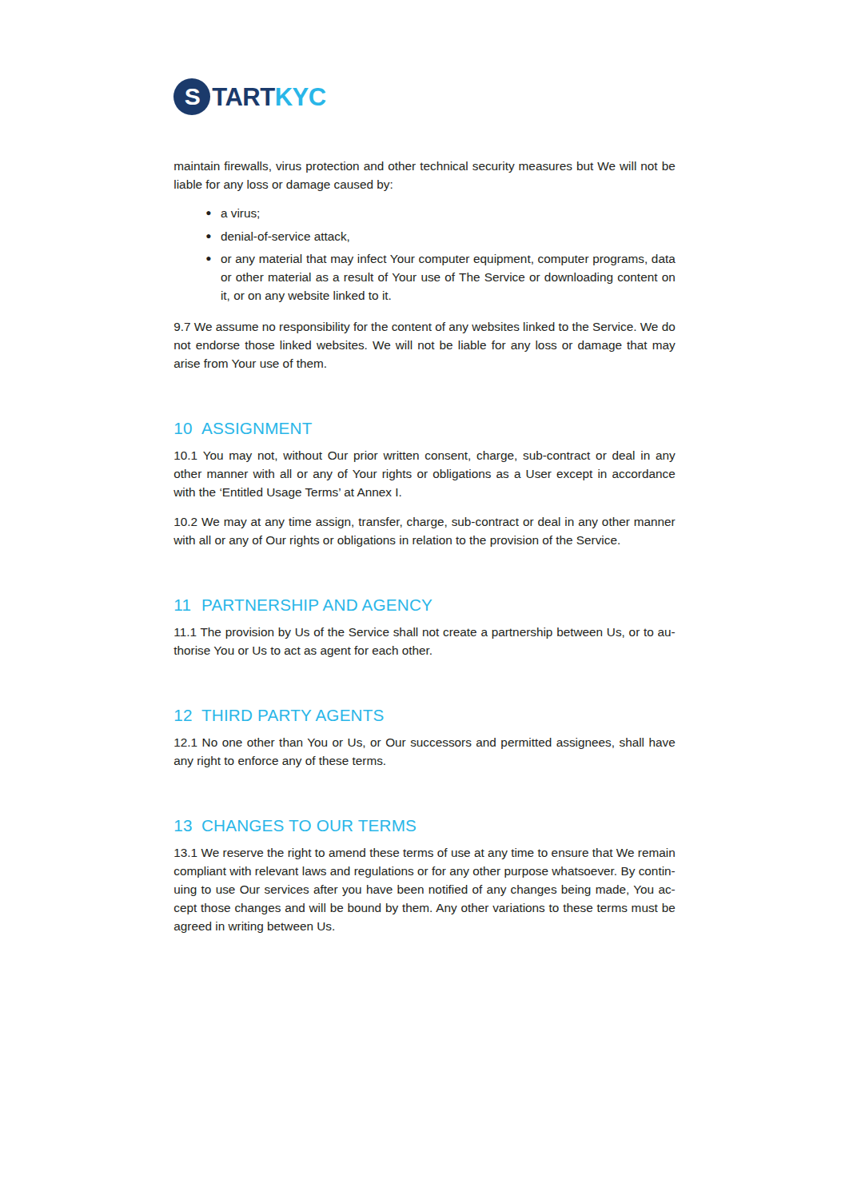S TART KYC
maintain firewalls, virus protection and other technical security measures but We will not be liable for any loss or damage caused by:
a virus;
denial-of-service attack,
or any material that may infect Your computer equipment, computer programs, data or other material as a result of Your use of The Service or downloading content on it, or on any website linked to it.
9.7 We assume no responsibility for the content of any websites linked to the Service. We do not endorse those linked websites. We will not be liable for any loss or damage that may arise from Your use of them.
10 ASSIGNMENT
10.1 You may not, without Our prior written consent, charge, sub-contract or deal in any other manner with all or any of Your rights or obligations as a User except in accordance with the ‘Entitled Usage Terms’ at Annex I.
10.2 We may at any time assign, transfer, charge, sub-contract or deal in any other manner with all or any of Our rights or obligations in relation to the provision of the Service.
11 PARTNERSHIP AND AGENCY
11.1 The provision by Us of the Service shall not create a partnership between Us, or to authorise You or Us to act as agent for each other.
12 THIRD PARTY AGENTS
12.1 No one other than You or Us, or Our successors and permitted assignees, shall have any right to enforce any of these terms.
13 CHANGES TO OUR TERMS
13.1 We reserve the right to amend these terms of use at any time to ensure that We remain compliant with relevant laws and regulations or for any other purpose whatsoever. By continuing to use Our services after you have been notified of any changes being made, You accept those changes and will be bound by them. Any other variations to these terms must be agreed in writing between Us.